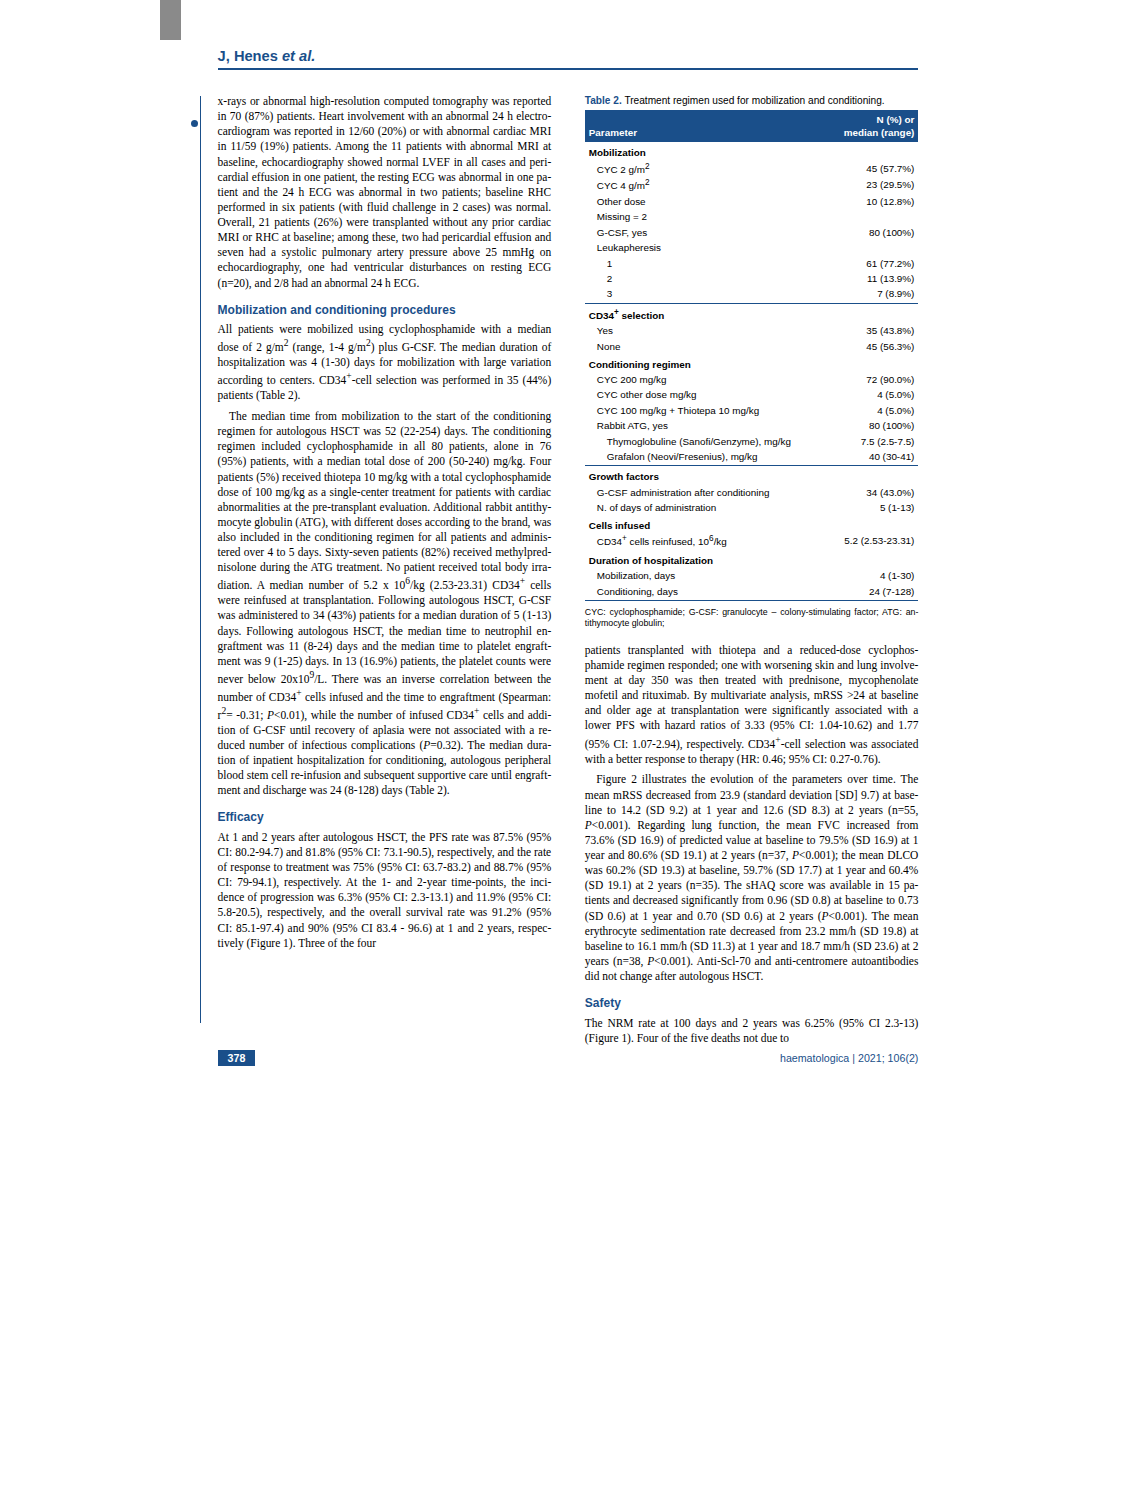J, Henes et al.
x-rays or abnormal high-resolution computed tomography was reported in 70 (87%) patients. Heart involvement with an abnormal 24 h electrocardiogram was reported in 12/60 (20%) or with abnormal cardiac MRI in 11/59 (19%) patients. Among the 11 patients with abnormal MRI at baseline, echocardiography showed normal LVEF in all cases and pericardial effusion in one patient, the resting ECG was abnormal in one patient and the 24 h ECG was abnormal in two patients; baseline RHC performed in six patients (with fluid challenge in 2 cases) was normal. Overall, 21 patients (26%) were transplanted without any prior cardiac MRI or RHC at baseline; among these, two had pericardial effusion and seven had a systolic pulmonary artery pressure above 25 mmHg on echocardiography, one had ventricular disturbances on resting ECG (n=20), and 2/8 had an abnormal 24 h ECG.
Mobilization and conditioning procedures
All patients were mobilized using cyclophosphamide with a median dose of 2 g/m2 (range, 1-4 g/m2) plus G-CSF. The median duration of hospitalization was 4 (1-30) days for mobilization with large variation according to centers. CD34+-cell selection was performed in 35 (44%) patients (Table 2).
The median time from mobilization to the start of the conditioning regimen for autologous HSCT was 52 (22-254) days. The conditioning regimen included cyclophosphamide in all 80 patients, alone in 76 (95%) patients, with a median total dose of 200 (50-240) mg/kg. Four patients (5%) received thiotepa 10 mg/kg with a total cyclophosphamide dose of 100 mg/kg as a single-center treatment for patients with cardiac abnormalities at the pre-transplant evaluation. Additional rabbit antithymocyte globulin (ATG), with different doses according to the brand, was also included in the conditioning regimen for all patients and administered over 4 to 5 days. Sixty-seven patients (82%) received methylprednisolone during the ATG treatment. No patient received total body irradiation. A median number of 5.2 x 106/kg (2.53-23.31) CD34+ cells were reinfused at transplantation. Following autologous HSCT, G-CSF was administered to 34 (43%) patients for a median duration of 5 (1-13) days. Following autologous HSCT, the median time to neutrophil engraftment was 11 (8-24) days and the median time to platelet engraftment was 9 (1-25) days. In 13 (16.9%) patients, the platelet counts were never below 20x109/L. There was an inverse correlation between the number of CD34+ cells infused and the time to engraftment (Spearman: r2= -0.31; P<0.01), while the number of infused CD34+ cells and addition of G-CSF until recovery of aplasia were not associated with a reduced number of infectious complications (P=0.32). The median duration of inpatient hospitalization for conditioning, autologous peripheral blood stem cell re-infusion and subsequent supportive care until engraftment and discharge was 24 (8-128) days (Table 2).
Efficacy
At 1 and 2 years after autologous HSCT, the PFS rate was 87.5% (95% CI: 80.2-94.7) and 81.8% (95% CI: 73.1-90.5), respectively, and the rate of response to treatment was 75% (95% CI: 63.7-83.2) and 88.7% (95% CI: 79-94.1), respectively. At the 1- and 2-year time-points, the incidence of progression was 6.3% (95% CI: 2.3-13.1) and 11.9% (95% CI: 5.8-20.5), respectively, and the overall survival rate was 91.2% (95% CI: 85.1-97.4) and 90% (95% CI 83.4 - 96.6) at 1 and 2 years, respectively (Figure 1). Three of the four
Table 2. Treatment regimen used for mobilization and conditioning.
| Parameter | N (%) or median (range) |
| --- | --- |
| Mobilization | |
| CYC 2 g/m 2 | 45 (57.7%) |
| CYC 4 g/m 2 | 23 (29.5%) |
| Other dose | 10 (12.8%) |
| Missing = 2 | |
| G-CSF, yes | 80 (100%) |
| Leukapheresis | |
| 1 | 61 (77.2%) |
| 2 | 11 (13.9%) |
| 3 | 7 (8.9%) |
| CD34 + selection | |
| Yes | 35 (43.8%) |
| None | 45 (56.3%) |
| Conditioning regimen | |
| CYC 200 mg/kg | 72 (90.0%) |
| CYC other dose mg/kg | 4 (5.0%) |
| CYC 100 mg/kg + Thiotepa 10 mg/kg | 4 (5.0%) |
| Rabbit ATG, yes | 80 (100%) |
| Thymoglobuline (Sanofi/Genzyme), mg/kg | 7.5 (2.5-7.5) |
| Grafalon (Neovi/Fresenius), mg/kg | 40 (30-41) |
| Growth factors | |
| G-CSF administration after conditioning | 34 (43.0%) |
| N. of days of administration | 5 (1-13) |
| Cells infused | |
| CD34 + cells reinfused, 10 6 /kg | 5.2 (2.53-23.31) |
| Duration of hospitalization | |
| Mobilization, days | 4 (1-30) |
| Conditioning, days | 24 (7-128) |
CYC: cyclophosphamide; G-CSF: granulocyte – colony-stimulating factor; ATG: antithymocyte globulin;
patients transplanted with thiotepa and a reduced-dose cyclophosphamide regimen responded; one with worsening skin and lung involvement at day 350 was then treated with prednisone, mycophenolate mofetil and rituximab. By multivariate analysis, mRSS >24 at baseline and older age at transplantation were significantly associated with a lower PFS with hazard ratios of 3.33 (95% CI: 1.04-10.62) and 1.77 (95% CI: 1.07-2.94), respectively. CD34+-cell selection was associated with a better response to therapy (HR: 0.46; 95% CI: 0.27-0.76).
Figure 2 illustrates the evolution of the parameters over time. The mean mRSS decreased from 23.9 (standard deviation [SD] 9.7) at baseline to 14.2 (SD 9.2) at 1 year and 12.6 (SD 8.3) at 2 years (n=55, P<0.001). Regarding lung function, the mean FVC increased from 73.6% (SD 16.9) of predicted value at baseline to 79.5% (SD 16.9) at 1 year and 80.6% (SD 19.1) at 2 years (n=37, P<0.001); the mean DLCO was 60.2% (SD 19.3) at baseline, 59.7% (SD 17.7) at 1 year and 60.4% (SD 19.1) at 2 years (n=35). The sHAQ score was available in 15 patients and decreased significantly from 0.96 (SD 0.8) at baseline to 0.73 (SD 0.6) at 1 year and 0.70 (SD 0.6) at 2 years (P<0.001). The mean erythrocyte sedimentation rate decreased from 23.2 mm/h (SD 19.8) at baseline to 16.1 mm/h (SD 11.3) at 1 year and 18.7 mm/h (SD 23.6) at 2 years (n=38, P<0.001). Anti-Scl-70 and anti-centromere autoantibodies did not change after autologous HSCT.
Safety
The NRM rate at 100 days and 2 years was 6.25% (95% CI 2.3-13) (Figure 1). Four of the five deaths not due to
378
haematologica | 2021; 106(2)